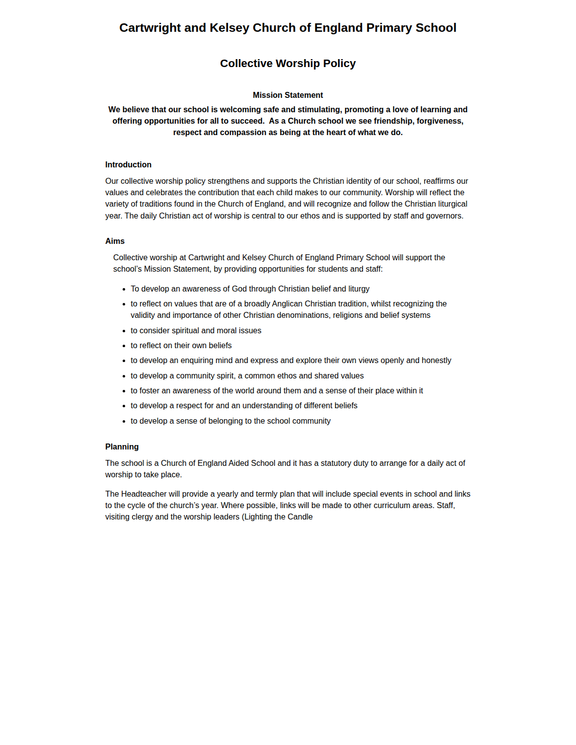Cartwright and Kelsey Church of England Primary School
Collective Worship Policy
Mission Statement We believe that our school is welcoming safe and stimulating, promoting a love of learning and offering opportunities for all to succeed. As a Church school we see friendship, forgiveness, respect and compassion as being at the heart of what we do.
Introduction
Our collective worship policy strengthens and supports the Christian identity of our school, reaffirms our values and celebrates the contribution that each child makes to our community. Worship will reflect the variety of traditions found in the Church of England, and will recognize and follow the Christian liturgical year. The daily Christian act of worship is central to our ethos and is supported by staff and governors.
Aims
Collective worship at Cartwright and Kelsey Church of England Primary School will support the school’s Mission Statement, by providing opportunities for students and staff:
To develop an awareness of God through Christian belief and liturgy
to reflect on values that are of a broadly Anglican Christian tradition, whilst recognizing the validity and importance of other Christian denominations, religions and belief systems
to consider spiritual and moral issues
to reflect on their own beliefs
to develop an enquiring mind and express and explore their own views openly and honestly
to develop a community spirit, a common ethos and shared values
to foster an awareness of the world around them and a sense of their place within it
to develop a respect for and an understanding of different beliefs
to develop a sense of belonging to the school community
Planning
The school is a Church of England Aided School and it has a statutory duty to arrange for a daily act of worship to take place.
The Headteacher will provide a yearly and termly plan that will include special events in school and links to the cycle of the church’s year. Where possible, links will be made to other curriculum areas. Staff, visiting clergy and the worship leaders (Lighting the Candle